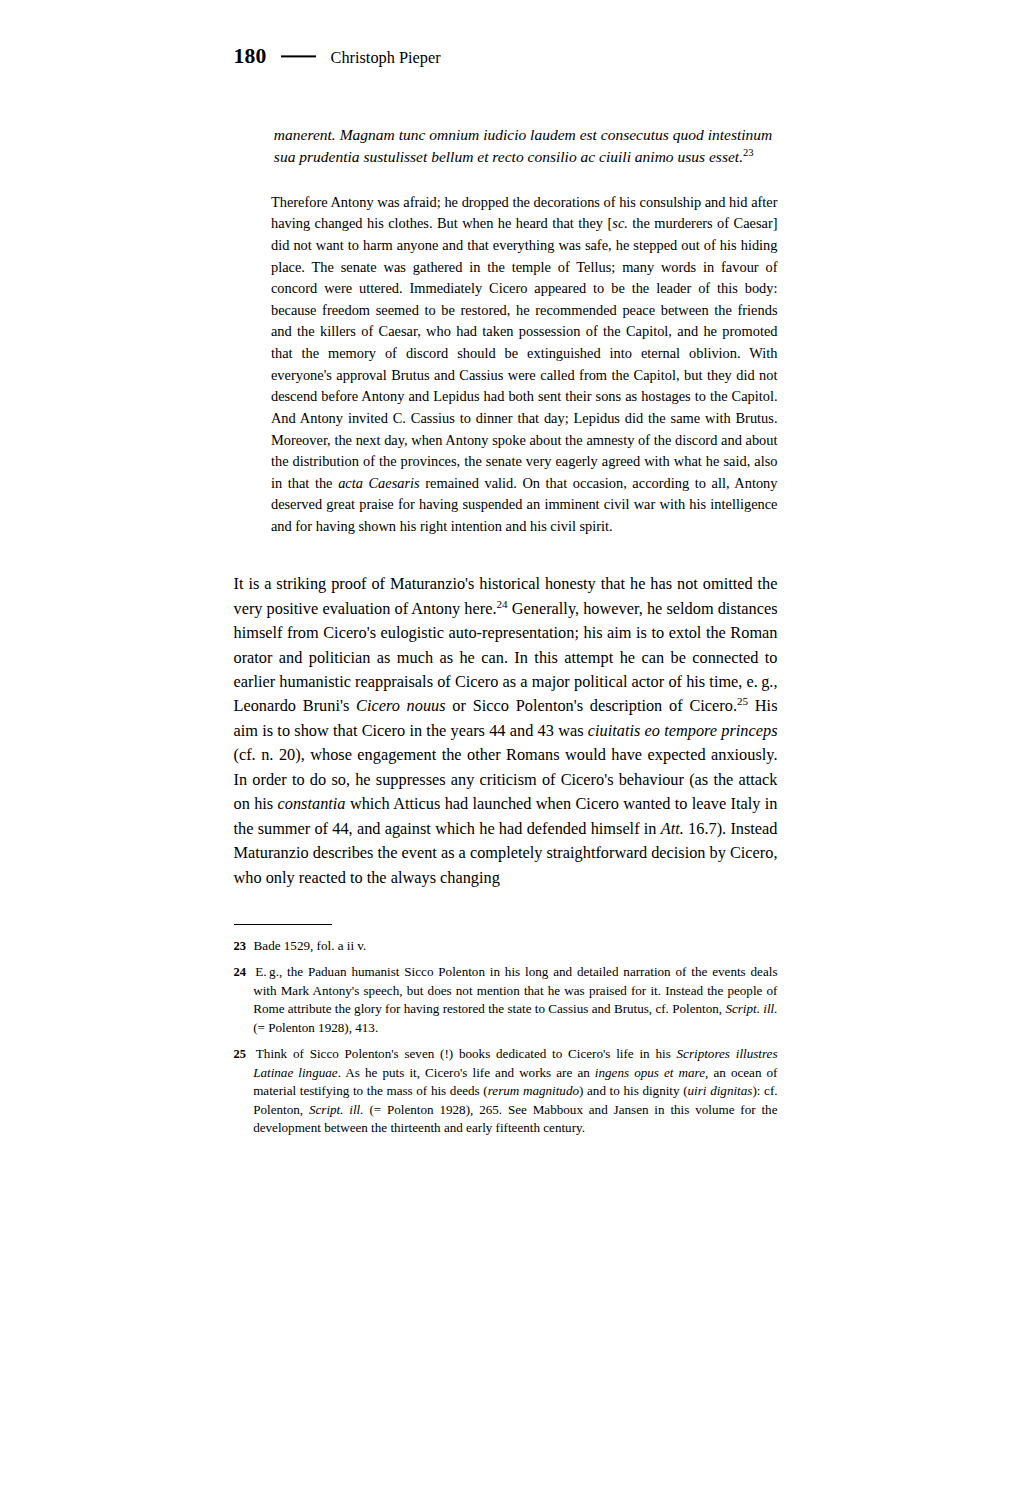180 Christoph Pieper
manerent. Magnam tunc omnium iudicio laudem est consecutus quod intestinum sua prudentia sustulisset bellum et recto consilio ac ciuili animo usus esset.23
Therefore Antony was afraid; he dropped the decorations of his consulship and hid after having changed his clothes. But when he heard that they [sc. the murderers of Caesar] did not want to harm anyone and that everything was safe, he stepped out of his hiding place. The senate was gathered in the temple of Tellus; many words in favour of concord were uttered. Immediately Cicero appeared to be the leader of this body: because freedom seemed to be restored, he recommended peace between the friends and the killers of Caesar, who had taken possession of the Capitol, and he promoted that the memory of discord should be extinguished into eternal oblivion. With everyone's approval Brutus and Cassius were called from the Capitol, but they did not descend before Antony and Lepidus had both sent their sons as hostages to the Capitol. And Antony invited C. Cassius to dinner that day; Lepidus did the same with Brutus. Moreover, the next day, when Antony spoke about the amnesty of the discord and about the distribution of the provinces, the senate very eagerly agreed with what he said, also in that the acta Caesaris remained valid. On that occasion, according to all, Antony deserved great praise for having suspended an imminent civil war with his intelligence and for having shown his right intention and his civil spirit.
It is a striking proof of Maturanzio's historical honesty that he has not omitted the very positive evaluation of Antony here.24 Generally, however, he seldom distances himself from Cicero's eulogistic auto-representation; his aim is to extol the Roman orator and politician as much as he can. In this attempt he can be connected to earlier humanistic reappraisals of Cicero as a major political actor of his time, e. g., Leonardo Bruni's Cicero nouus or Sicco Polenton's description of Cicero.25 His aim is to show that Cicero in the years 44 and 43 was ciuitatis eo tempore princeps (cf. n. 20), whose engagement the other Romans would have expected anxiously. In order to do so, he suppresses any criticism of Cicero's behaviour (as the attack on his constantia which Atticus had launched when Cicero wanted to leave Italy in the summer of 44, and against which he had defended himself in Att. 16.7). Instead Maturanzio describes the event as a completely straightforward decision by Cicero, who only reacted to the always changing
23 Bade 1529, fol. a ii v.
24 E. g., the Paduan humanist Sicco Polenton in his long and detailed narration of the events deals with Mark Antony's speech, but does not mention that he was praised for it. Instead the people of Rome attribute the glory for having restored the state to Cassius and Brutus, cf. Polenton, Script. ill. (= Polenton 1928), 413.
25 Think of Sicco Polenton's seven (!) books dedicated to Cicero's life in his Scriptores illustres Latinae linguae. As he puts it, Cicero's life and works are an ingens opus et mare, an ocean of material testifying to the mass of his deeds (rerum magnitudo) and to his dignity (uiri dignitas): cf. Polenton, Script. ill. (= Polenton 1928), 265. See Mabboux and Jansen in this volume for the development between the thirteenth and early fifteenth century.